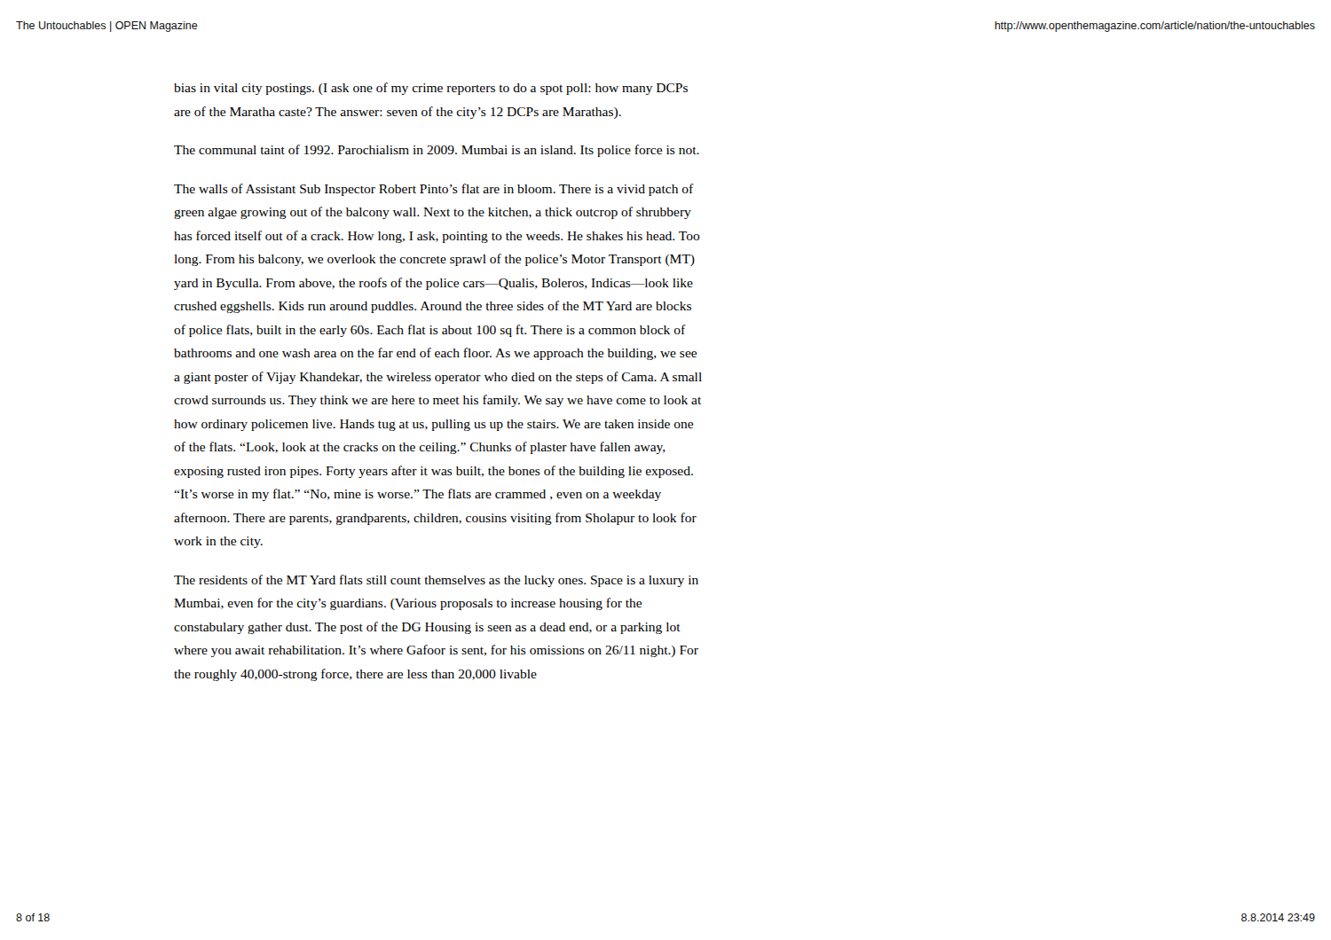The Untouchables | OPEN Magazine
http://www.openthemagazine.com/article/nation/the-untouchables
bias in vital city postings. (I ask one of my crime reporters to do a spot poll: how many DCPs are of the Maratha caste? The answer: seven of the city’s 12 DCPs are Marathas).
The communal taint of 1992. Parochialism in 2009. Mumbai is an island. Its police force is not.
The walls of Assistant Sub Inspector Robert Pinto’s flat are in bloom. There is a vivid patch of green algae growing out of the balcony wall. Next to the kitchen, a thick outcrop of shrubbery has forced itself out of a crack. How long, I ask, pointing to the weeds. He shakes his head. Too long. From his balcony, we overlook the concrete sprawl of the police’s Motor Transport (MT) yard in Byculla. From above, the roofs of the police cars—Qualis, Boleros, Indicas—look like crushed eggshells. Kids run around puddles. Around the three sides of the MT Yard are blocks of police flats, built in the early 60s. Each flat is about 100 sq ft. There is a common block of bathrooms and one wash area on the far end of each floor. As we approach the building, we see a giant poster of Vijay Khandekar, the wireless operator who died on the steps of Cama. A small crowd surrounds us. They think we are here to meet his family. We say we have come to look at how ordinary policemen live. Hands tug at us, pulling us up the stairs. We are taken inside one of the flats. “Look, look at the cracks on the ceiling.” Chunks of plaster have fallen away, exposing rusted iron pipes. Forty years after it was built, the bones of the building lie exposed. “It’s worse in my flat.” “No, mine is worse.” The flats are crammed , even on a weekday afternoon. There are parents, grandparents, children, cousins visiting from Sholapur to look for work in the city.
The residents of the MT Yard flats still count themselves as the lucky ones. Space is a luxury in Mumbai, even for the city’s guardians. (Various proposals to increase housing for the constabulary gather dust. The post of the DG Housing is seen as a dead end, or a parking lot where you await rehabilitation. It’s where Gafoor is sent, for his omissions on 26/11 night.) For the roughly 40,000-strong force, there are less than 20,000 livable
8 of 18
8.8.2014 23:49